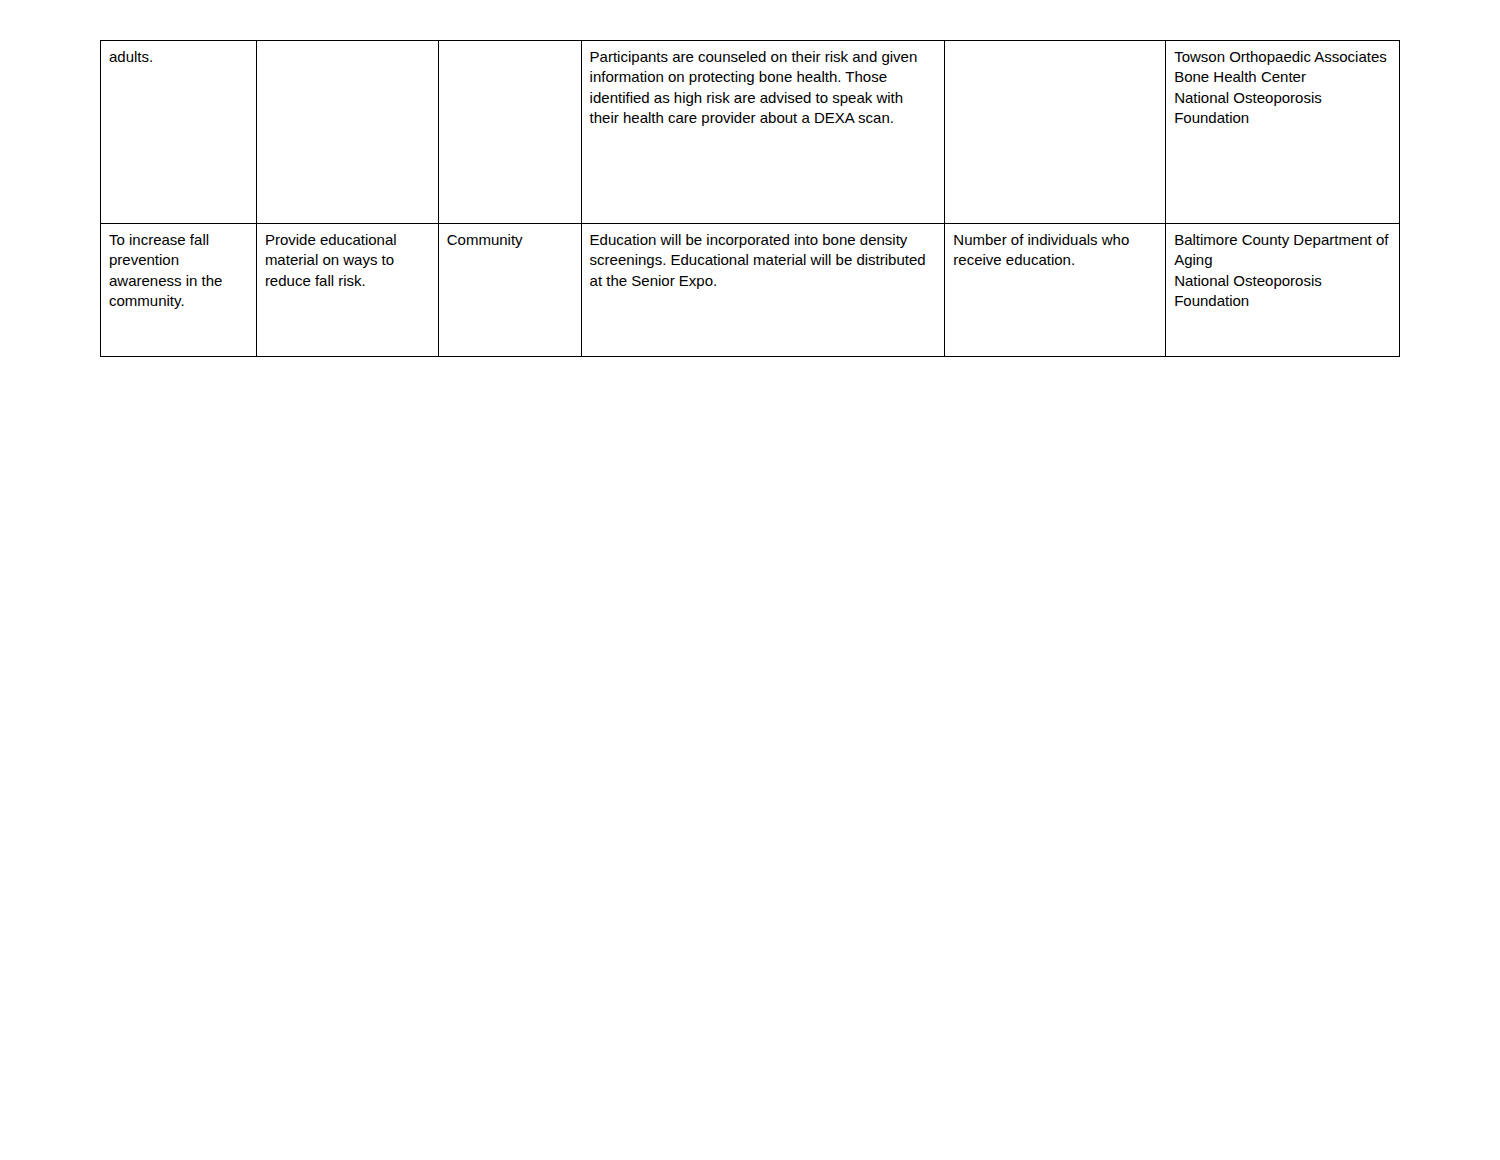| adults. | | | Participants are counseled on their risk and given information on protecting bone health. Those identified as high risk are advised to speak with their health care provider about a DEXA scan. | | Towson Orthopaedic Associates Bone Health Center National Osteoporosis Foundation |
| To increase fall prevention awareness in the community. | Provide educational material on ways to reduce fall risk. | Community | Education will be incorporated into bone density screenings. Educational material will be distributed at the Senior Expo. | Number of individuals who receive education. | Baltimore County Department of Aging National Osteoporosis Foundation |